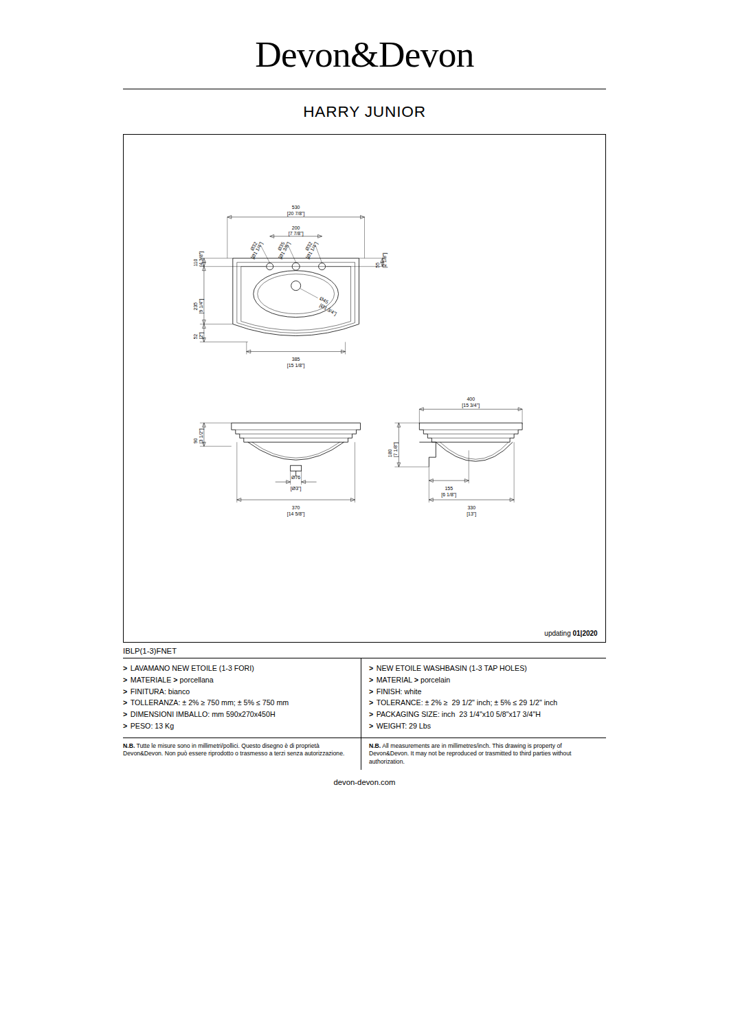Devon&Devon
HARRY JUNIOR
530 [20 7/8"] 200 [7 7/8"] Ø32 [Ø1 1/4"] Ø35 [Ø1 3/8"] Ø32 [Ø1 1/4"] Ø45 [Ø1 3/4"] 110 [4 3/8"] 55 [2 1/8"] 235 [9 1/4"] 52 [2"] 385 [15 1/8"] 90 [3 1/2"] Ø76 [Ø3"] 370 [14 5/8"] 400 [15 3/4"] 180 [7 1/8"] 155 [6 1/8"] 330 [13"]
updating 01|2020
IBLP(1-3)FNET
| LAVAMANO NEW ETOILE (1-3 FORI) MATERIALE > porcellana FINITURA: bianco TOLLERANZA: ± 2% ≥ 750 mm; ± 5% ≤ 750 mm DIMENSIONI IMBALLO: mm 590x270x450H PESO: 13 Kg | NEW ETOILE WASHBASIN (1-3 TAP HOLES) MATERIAL > porcelain FINISH: white TOLERANCE: ± 2% ≥ 29 1/2" inch; ± 5% ≤ 29 1/2" inch PACKAGING SIZE: inch 23 1/4"x10 5/8"x17 3/4"H WEIGHT: 29 Lbs |
| N.B. Tutte le misure sono in millimetri/pollici. Questo disegno è di proprietà Devon&Devon. Non può essere riprodotto o trasmesso a terzi senza autorizzazione. | N.B. All measurements are in millimetres/inch. This drawing is property of Devon&Devon. It may not be reproduced or trasmitted to third parties without authorization. |
devon-devon.com